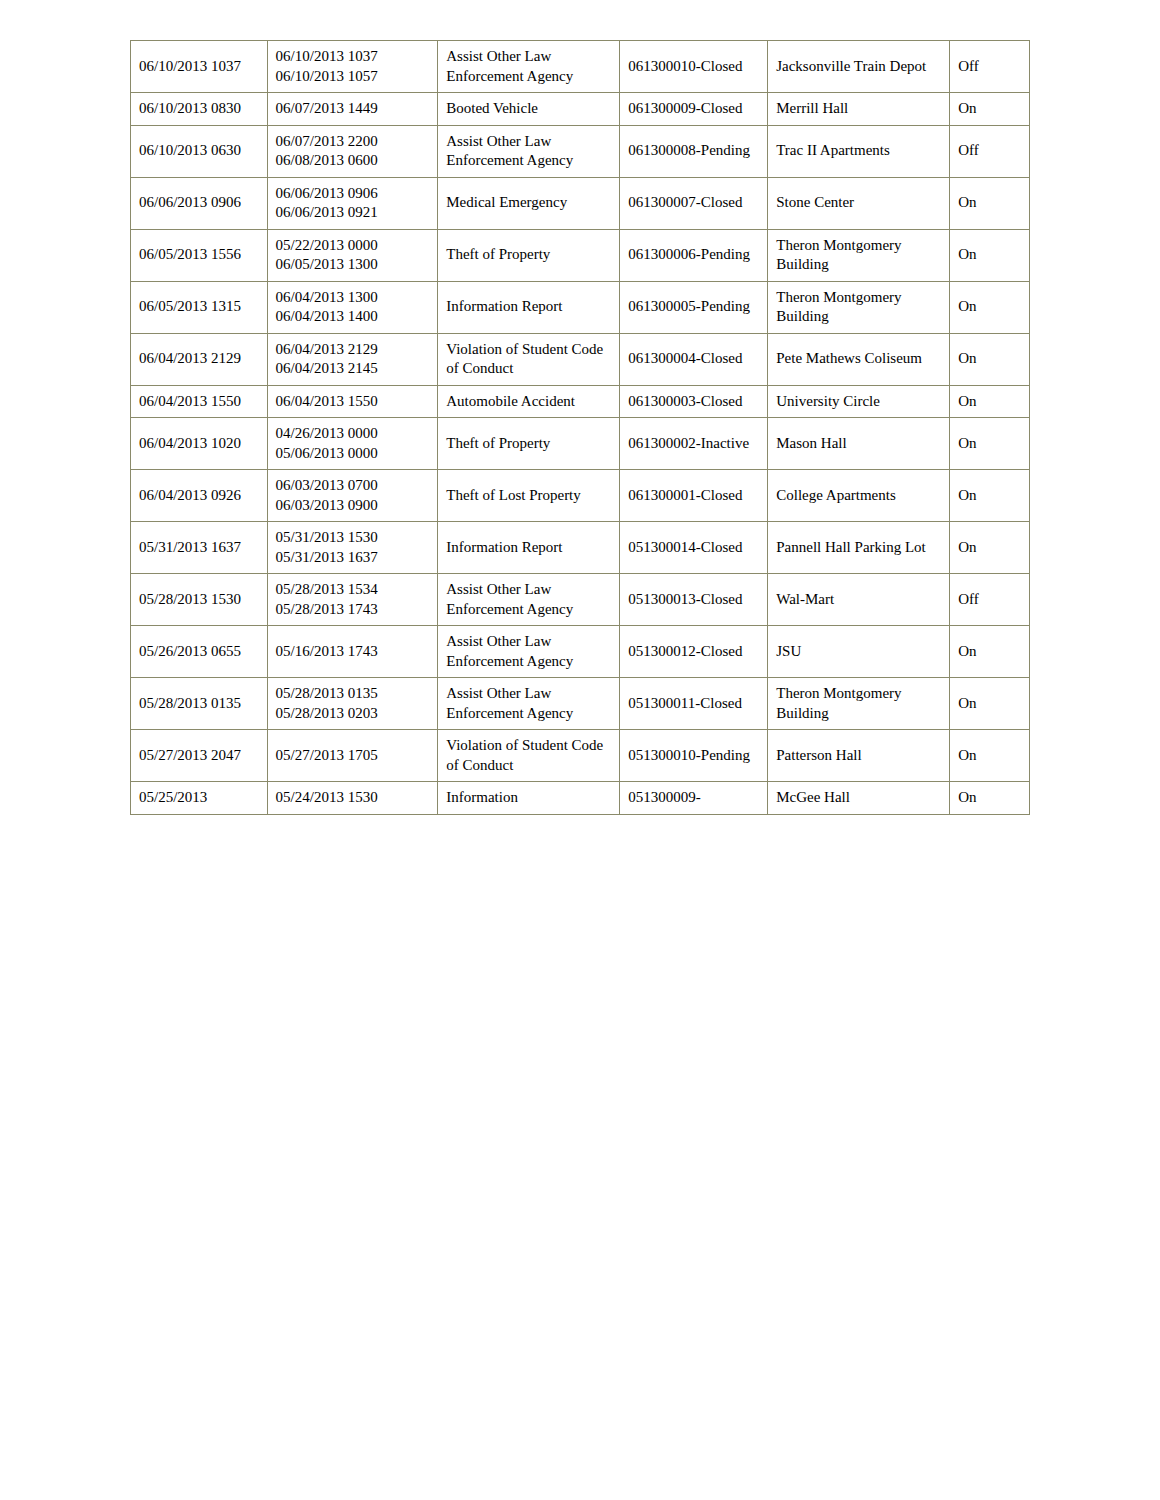| 06/10/2013 1037 | 06/10/2013 1037 06/10/2013 1057 | Assist Other Law Enforcement Agency | 061300010-Closed | Jacksonville Train Depot | Off |
| 06/10/2013 0830 | 06/07/2013 1449 | Booted Vehicle | 061300009-Closed | Merrill Hall | On |
| 06/10/2013 0630 | 06/07/2013 2200 06/08/2013 0600 | Assist Other Law Enforcement Agency | 061300008-Pending | Trac II Apartments | Off |
| 06/06/2013 0906 | 06/06/2013 0906 06/06/2013 0921 | Medical Emergency | 061300007-Closed | Stone Center | On |
| 06/05/2013 1556 | 05/22/2013 0000 06/05/2013 1300 | Theft of Property | 061300006-Pending | Theron Montgomery Building | On |
| 06/05/2013 1315 | 06/04/2013 1300 06/04/2013 1400 | Information Report | 061300005-Pending | Theron Montgomery Building | On |
| 06/04/2013 2129 | 06/04/2013 2129 06/04/2013 2145 | Violation of Student Code of Conduct | 061300004-Closed | Pete Mathews Coliseum | On |
| 06/04/2013 1550 | 06/04/2013 1550 | Automobile Accident | 061300003-Closed | University Circle | On |
| 06/04/2013 1020 | 04/26/2013 0000 05/06/2013 0000 | Theft of Property | 061300002-Inactive | Mason Hall | On |
| 06/04/2013 0926 | 06/03/2013 0700 06/03/2013 0900 | Theft of Lost Property | 061300001-Closed | College Apartments | On |
| 05/31/2013 1637 | 05/31/2013 1530 05/31/2013 1637 | Information Report | 051300014-Closed | Pannell Hall Parking Lot | On |
| 05/28/2013 1530 | 05/28/2013 1534 05/28/2013 1743 | Assist Other Law Enforcement Agency | 051300013-Closed | Wal-Mart | Off |
| 05/26/2013 0655 | 05/16/2013 1743 | Assist Other Law Enforcement Agency | 051300012-Closed | JSU | On |
| 05/28/2013 0135 | 05/28/2013 0135 05/28/2013 0203 | Assist Other Law Enforcement Agency | 051300011-Closed | Theron Montgomery Building | On |
| 05/27/2013 2047 | 05/27/2013 1705 | Violation of Student Code of Conduct | 051300010-Pending | Patterson Hall | On |
| 05/25/2013 | 05/24/2013 1530 | Information | 051300009- | McGee Hall | On |